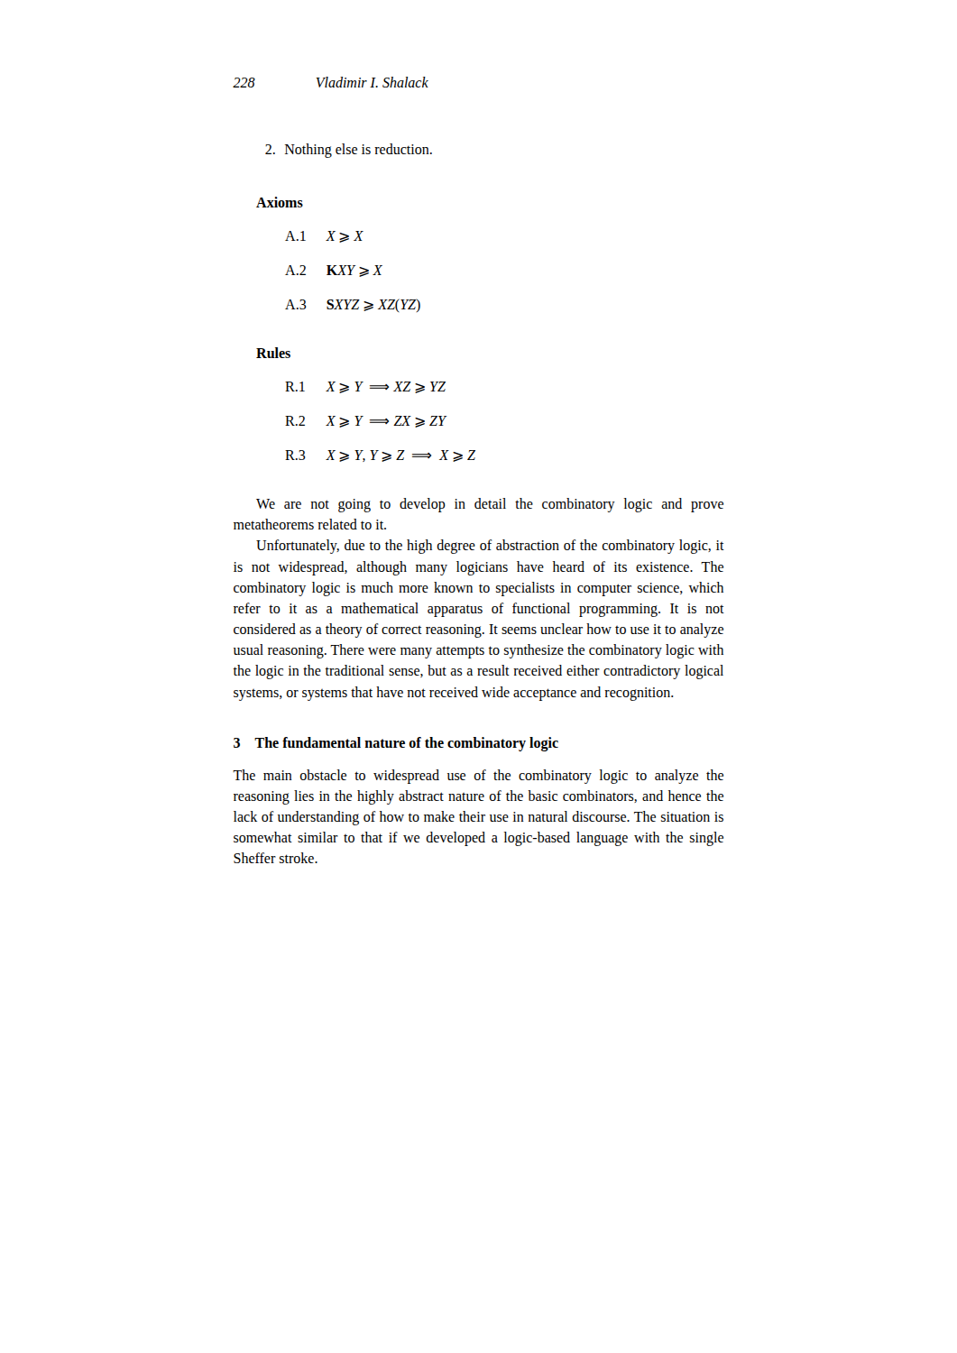228 Vladimir I. Shalack
Nothing else is reduction.
Axioms
A.1 X ⩾ X
A.2 KXY ⩾ X
A.3 SXYZ ⩾ XZ(YZ)
Rules
R.1 X ⩾ Y ⟹ XZ ⩾ YZ
R.2 X ⩾ Y ⟹ ZX ⩾ ZY
R.3 X ⩾ Y, Y ⩾ Z ⟹ X ⩾ Z
We are not going to develop in detail the combinatory logic and prove metatheorems related to it.
Unfortunately, due to the high degree of abstraction of the combinatory logic, it is not widespread, although many logicians have heard of its existence. The combinatory logic is much more known to specialists in computer science, which refer to it as a mathematical apparatus of functional programming. It is not considered as a theory of correct reasoning. It seems unclear how to use it to analyze usual reasoning. There were many attempts to synthesize the combinatory logic with the logic in the traditional sense, but as a result received either contradictory logical systems, or systems that have not received wide acceptance and recognition.
3 The fundamental nature of the combinatory logic
The main obstacle to widespread use of the combinatory logic to analyze the reasoning lies in the highly abstract nature of the basic combinators, and hence the lack of understanding of how to make their use in natural discourse. The situation is somewhat similar to that if we developed a logic-based language with the single Sheffer stroke.